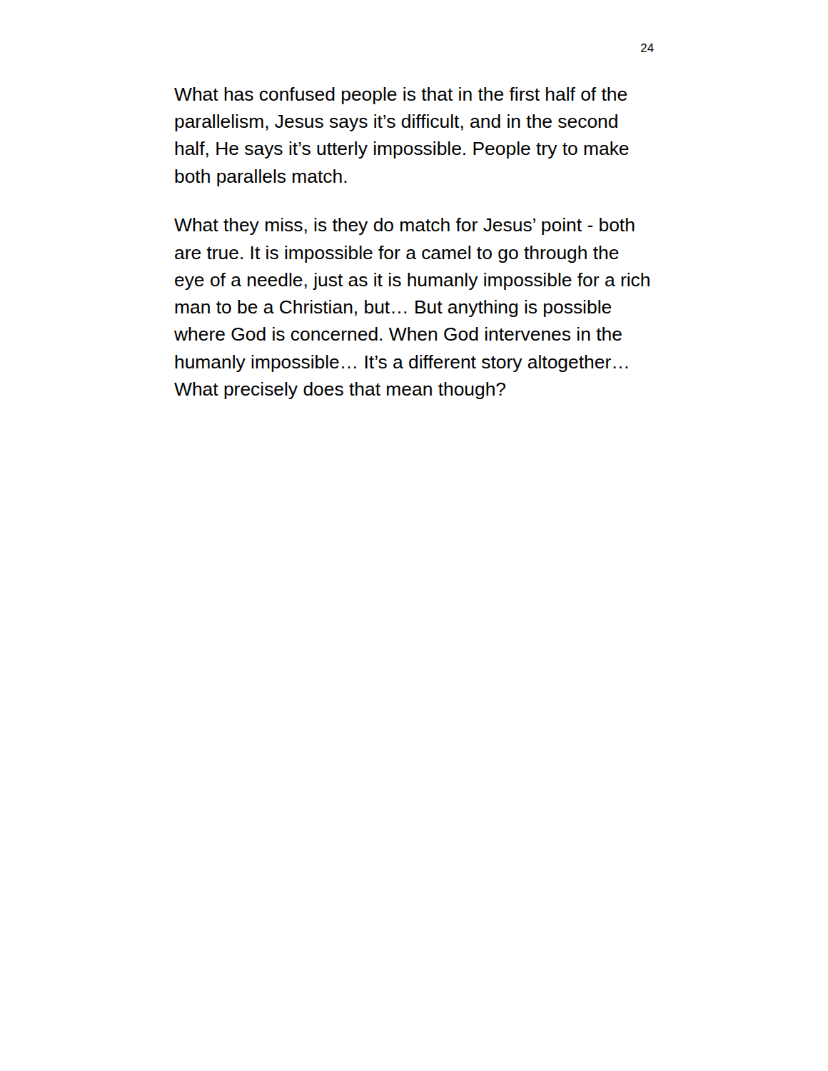24
What has confused people is that in the first half of the parallelism, Jesus says it’s difficult, and in the second half, He says it’s utterly impossible. People try to make both parallels match.
What they miss, is they do match for Jesus’ point - both are true. It is impossible for a camel to go through the eye of a needle, just as it is humanly impossible for a rich man to be a Christian, but… But anything is possible where God is concerned. When God intervenes in the humanly impossible… It’s a different story altogether… What precisely does that mean though?